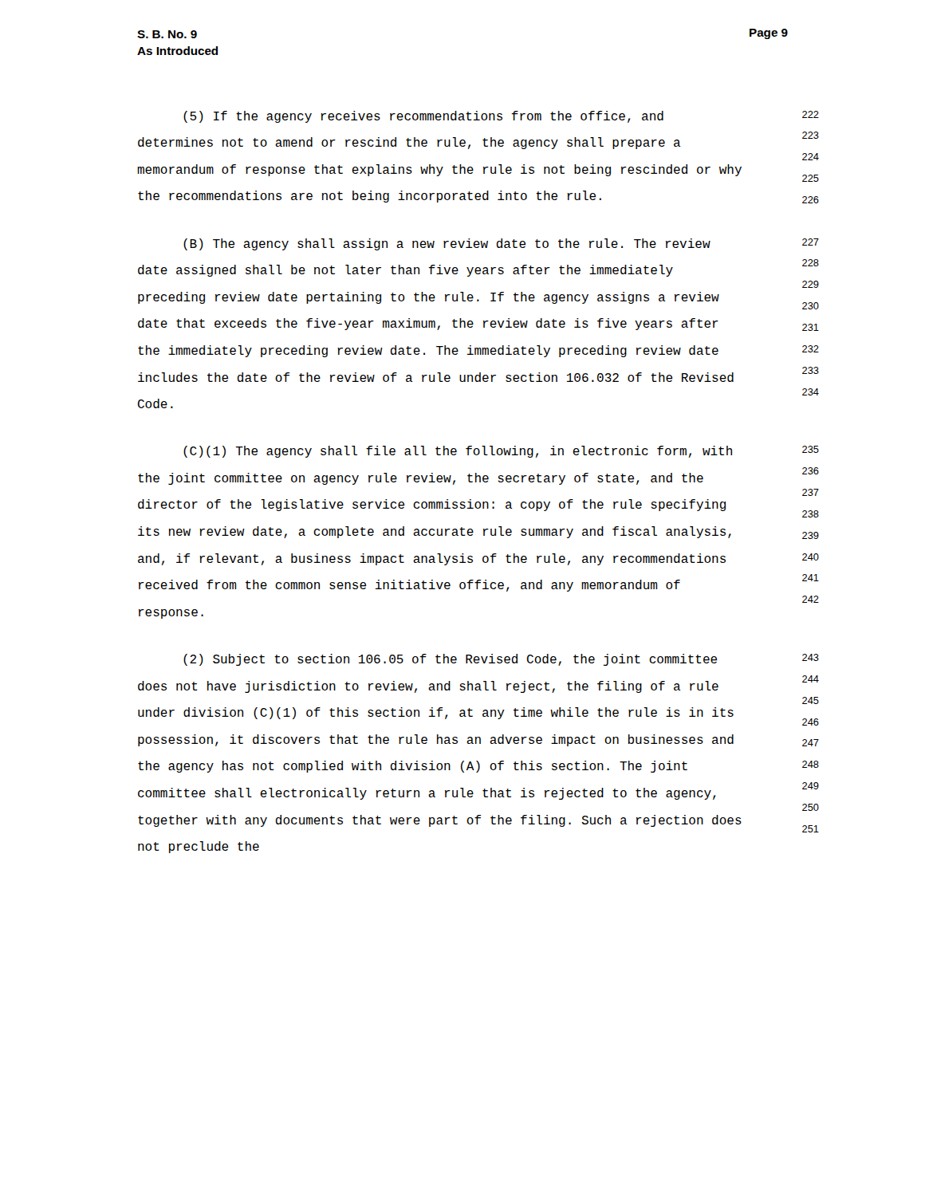S. B. No. 9
As Introduced
Page 9
(5) If the agency receives recommendations from the office, and determines not to amend or rescind the rule, the agency shall prepare a memorandum of response that explains why the rule is not being rescinded or why the recommendations are not being incorporated into the rule. 222223224225226
(B) The agency shall assign a new review date to the rule. The review date assigned shall be not later than five years after the immediately preceding review date pertaining to the rule. If the agency assigns a review date that exceeds the five-year maximum, the review date is five years after the immediately preceding review date. The immediately preceding review date includes the date of the review of a rule under section 106.032 of the Revised Code. 227228229230231232233234
(C)(1) The agency shall file all the following, in electronic form, with the joint committee on agency rule review, the secretary of state, and the director of the legislative service commission: a copy of the rule specifying its new review date, a complete and accurate rule summary and fiscal analysis, and, if relevant, a business impact analysis of the rule, any recommendations received from the common sense initiative office, and any memorandum of response. 235236237238239240241242
(2) Subject to section 106.05 of the Revised Code, the joint committee does not have jurisdiction to review, and shall reject, the filing of a rule under division (C)(1) of this section if, at any time while the rule is in its possession, it discovers that the rule has an adverse impact on businesses and the agency has not complied with division (A) of this section. The joint committee shall electronically return a rule that is rejected to the agency, together with any documents that were part of the filing. Such a rejection does not preclude the 243244245246247248249250251